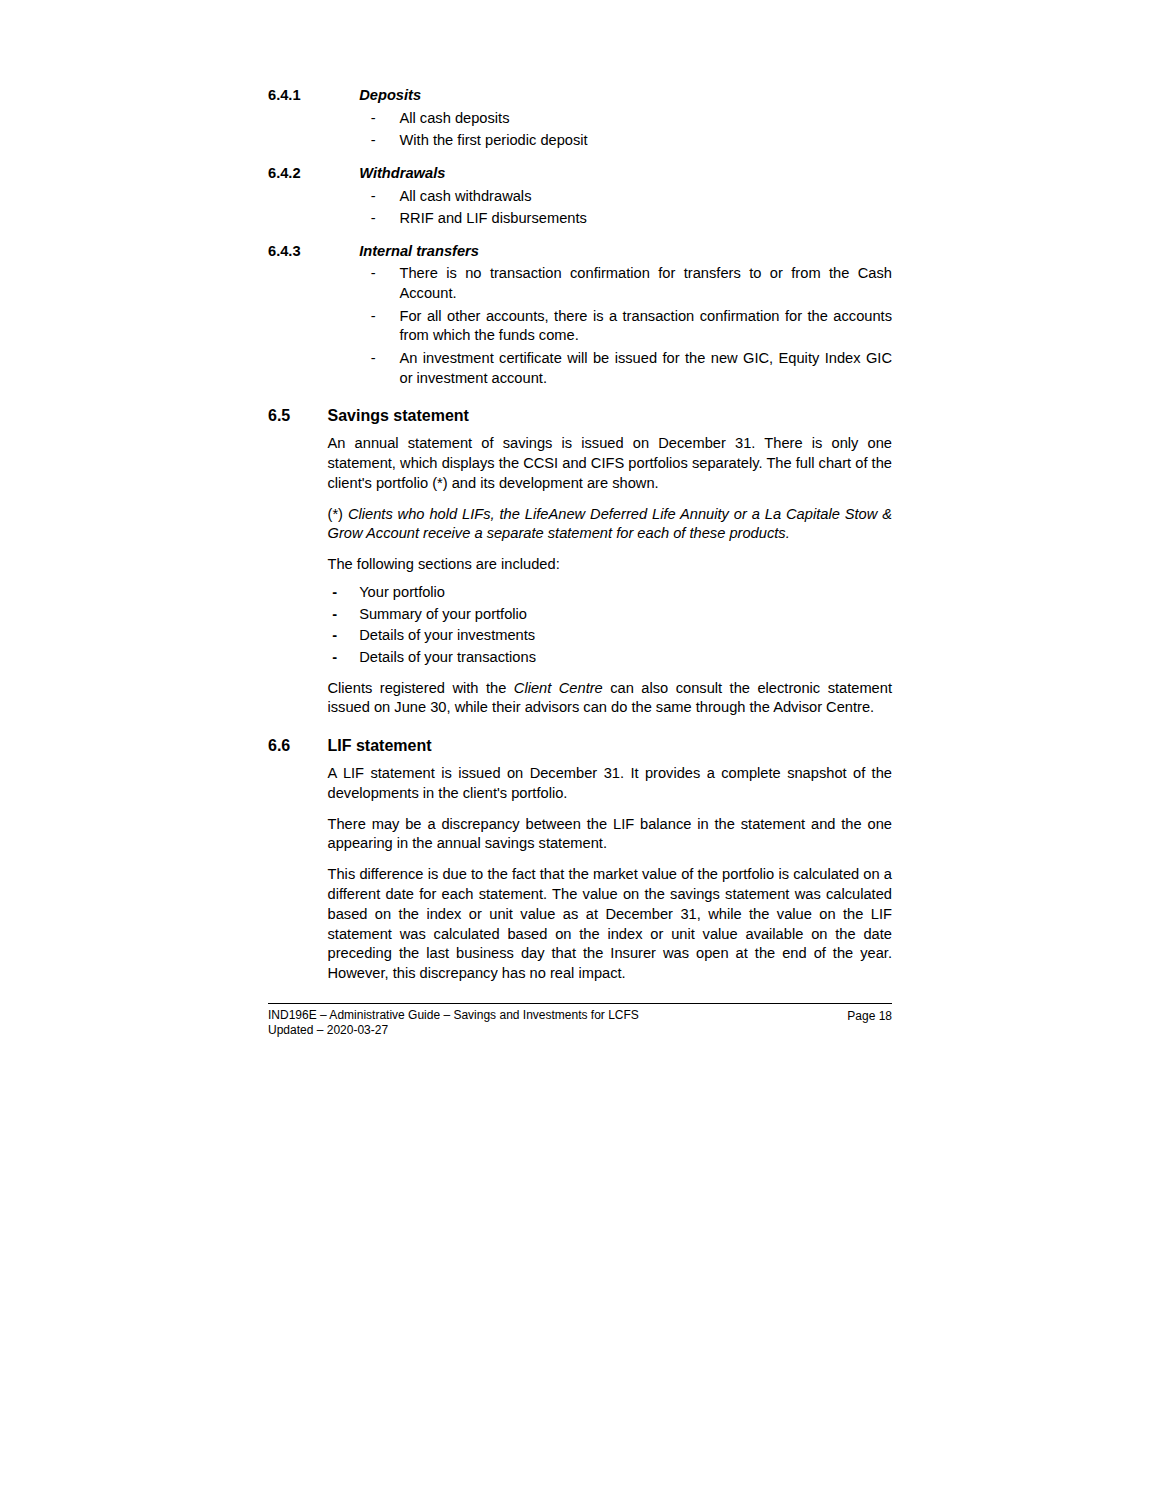6.4.1
Deposits
All cash deposits
With the first periodic deposit
6.4.2
Withdrawals
All cash withdrawals
RRIF and LIF disbursements
6.4.3
Internal transfers
There is no transaction confirmation for transfers to or from the Cash Account.
For all other accounts, there is a transaction confirmation for the accounts from which the funds come.
An investment certificate will be issued for the new GIC, Equity Index GIC or investment account.
6.5
Savings statement
An annual statement of savings is issued on December 31. There is only one statement, which displays the CCSI and CIFS portfolios separately. The full chart of the client's portfolio (*) and its development are shown.
(*) Clients who hold LIFs, the LifeAnew Deferred Life Annuity or a La Capitale Stow & Grow Account receive a separate statement for each of these products.
The following sections are included:
Your portfolio
Summary of your portfolio
Details of your investments
Details of your transactions
Clients registered with the Client Centre can also consult the electronic statement issued on June 30, while their advisors can do the same through the Advisor Centre.
6.6
LIF statement
A LIF statement is issued on December 31. It provides a complete snapshot of the developments in the client's portfolio.
There may be a discrepancy between the LIF balance in the statement and the one appearing in the annual savings statement.
This difference is due to the fact that the market value of the portfolio is calculated on a different date for each statement. The value on the savings statement was calculated based on the index or unit value as at December 31, while the value on the LIF statement was calculated based on the index or unit value available on the date preceding the last business day that the Insurer was open at the end of the year. However, this discrepancy has no real impact.
IND196E – Administrative Guide – Savings and Investments for LCFS
Updated – 2020-03-27
Page 18